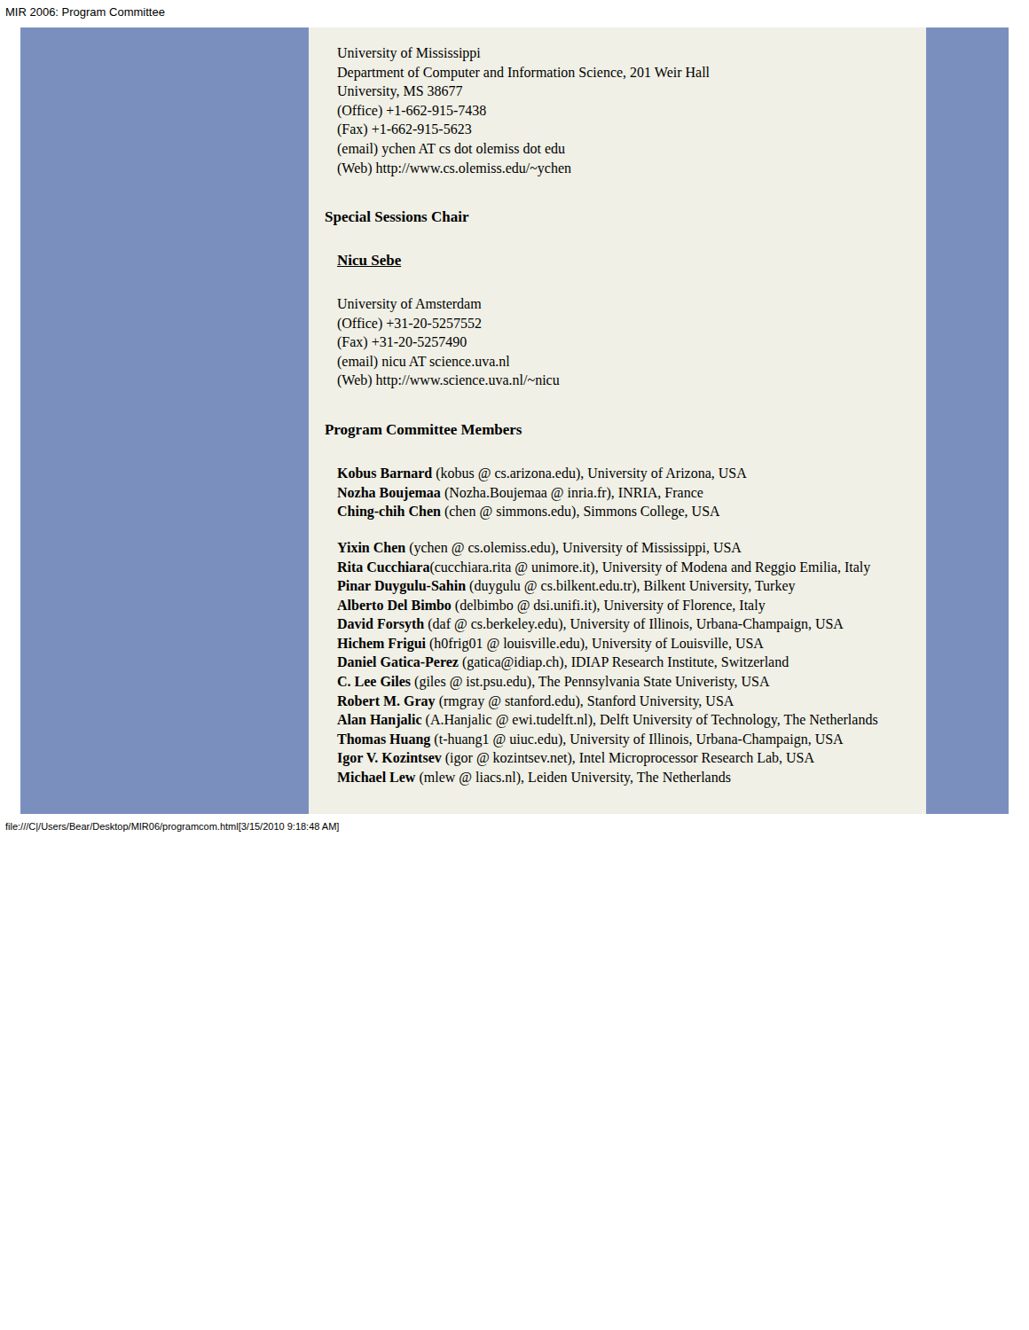MIR 2006: Program Committee
| | | University of Mississippi Department of Computer and Information Science, 201 Weir Hall University, MS 38677 (Office) +1-662-915-7438 (Fax) +1-662-915-5623 (email) ychen AT cs dot olemiss dot edu (Web) http://www.cs.olemiss.edu/~ychen Special Sessions Chair Nicu Sebe University of Amsterdam (Office) +31-20-5257552 (Fax) +31-20-5257490 (email) nicu AT science.uva.nl (Web) http://www.science.uva.nl/~nicu Program Committee Members Kobus Barnard (kobus @ cs.arizona.edu), University of Arizona, USA Nozha Boujemaa (Nozha.Boujemaa @ inria.fr), INRIA, France Ching-chih Chen (chen @ simmons.edu), Simmons College, USA Yixin Chen (ychen @ cs.olemiss.edu), University of Mississippi, USA Rita Cucchiara (cucchiara.rita @ unimore.it), University of Modena and Reggio Emilia, Italy Pinar Duygulu-Sahin (duygulu @ cs.bilkent.edu.tr), Bilkent University, Turkey Alberto Del Bimbo (delbimbo @ dsi.unifi.it), University of Florence, Italy David Forsyth (daf @ cs.berkeley.edu), University of Illinois, Urbana-Champaign, USA Hichem Frigui (h0frig01 @ louisville.edu), University of Louisville, USA Daniel Gatica-Perez (gatica@idiap.ch), IDIAP Research Institute, Switzerland C. Lee Giles (giles @ ist.psu.edu), The Pennsylvania State Univeristy, USA Robert M. Gray (rmgray @ stanford.edu), Stanford University, USA Alan Hanjalic (A.Hanjalic @ ewi.tudelft.nl), Delft University of Technology, The Netherlands Thomas Huang (t-huang1 @ uiuc.edu), University of Illinois, Urbana-Champaign, USA Igor V. Kozintsev (igor @ kozintsev.net), Intel Microprocessor Research Lab, USA Michael Lew (mlew @ liacs.nl), Leiden University, The Netherlands | | |
file:///C|/Users/Bear/Desktop/MIR06/programcom.html[3/15/2010 9:18:48 AM]